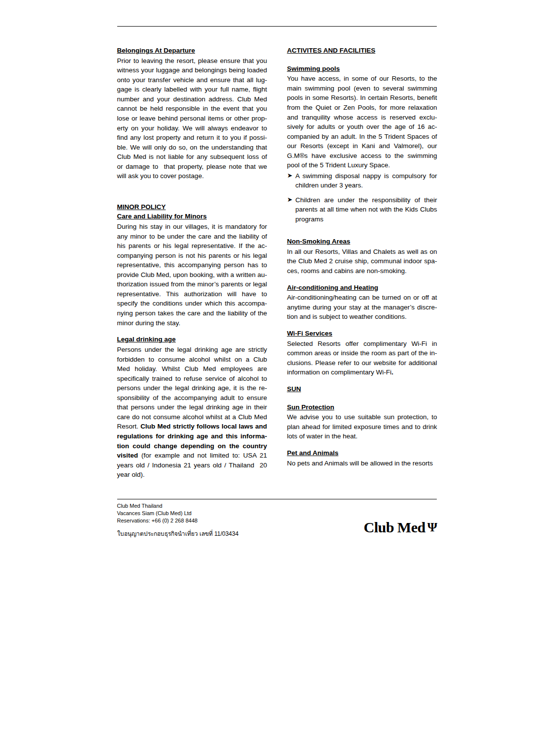Belongings At Departure
Prior to leaving the resort, please ensure that you witness your luggage and belongings being loaded onto your transfer vehicle and ensure that all luggage is clearly labelled with your full name, flight number and your destination address. Club Med cannot be held responsible in the event that you lose or leave behind personal items or other property on your holiday. We will always endeavor to find any lost property and return it to you if possible. We will only do so, on the understanding that Club Med is not liable for any subsequent loss of or damage to that property, please note that we will ask you to cover postage.
MINOR POLICY
Care and Liability for Minors
During his stay in our villages, it is mandatory for any minor to be under the care and the liability of his parents or his legal representative. If the accompanying person is not his parents or his legal representative, this accompanying person has to provide Club Med, upon booking, with a written authorization issued from the minor’s parents or legal representative. This authorization will have to specify the conditions under which this accompanying person takes the care and the liability of the minor during the stay.
Legal drinking age
Persons under the legal drinking age are strictly forbidden to consume alcohol whilst on a Club Med holiday. Whilst Club Med employees are specifically trained to refuse service of alcohol to persons under the legal drinking age, it is the responsibility of the accompanying adult to ensure that persons under the legal drinking age in their care do not consume alcohol whilst at a Club Med Resort. Club Med strictly follows local laws and regulations for drinking age and this information could change depending on the country visited (for example and not limited to: USA 21 years old / Indonesia 21 years old / Thailand 20 year old).
ACTIVITES AND FACILITIES
Swimming pools
You have access, in some of our Resorts, to the main swimming pool (even to several swimming pools in some Resorts). In certain Resorts, benefit from the Quiet or Zen Pools, for more relaxation and tranquility whose access is reserved exclusively for adults or youth over the age of 16 accompanied by an adult. In the 5 Trident Spaces of our Resorts (except in Kani and Valmorel), our G.M®s have exclusive access to the swimming pool of the 5 Trident Luxury Space.
➤ A swimming disposal nappy is compulsory for children under 3 years.
➤ Children are under the responsibility of their parents at all time when not with the Kids Clubs programs
Non-Smoking Areas
In all our Resorts, Villas and Chalets as well as on the Club Med 2 cruise ship, communal indoor spaces, rooms and cabins are non-smoking.
Air-conditioning and Heating
Air-conditioning/heating can be turned on or off at anytime during your stay at the manager’s discretion and is subject to weather conditions.
Wi-Fi Services
Selected Resorts offer complimentary Wi-Fi in common areas or inside the room as part of the inclusions. Please refer to our website for additional information on complimentary Wi-Fi.
SUN
Sun Protection
We advise you to use suitable sun protection, to plan ahead for limited exposure times and to drink lots of water in the heat.
Pet and Animals
No pets and Animals will be allowed in the resorts
Club Med Thailand
Vacances Siam (Club Med) Ltd
Reservations: +66 (0) 2 268 8448
ใบอนุญาตประกอบธุรกิจนำเที่ยว เลขที่ 11/03434
Club MedΨ